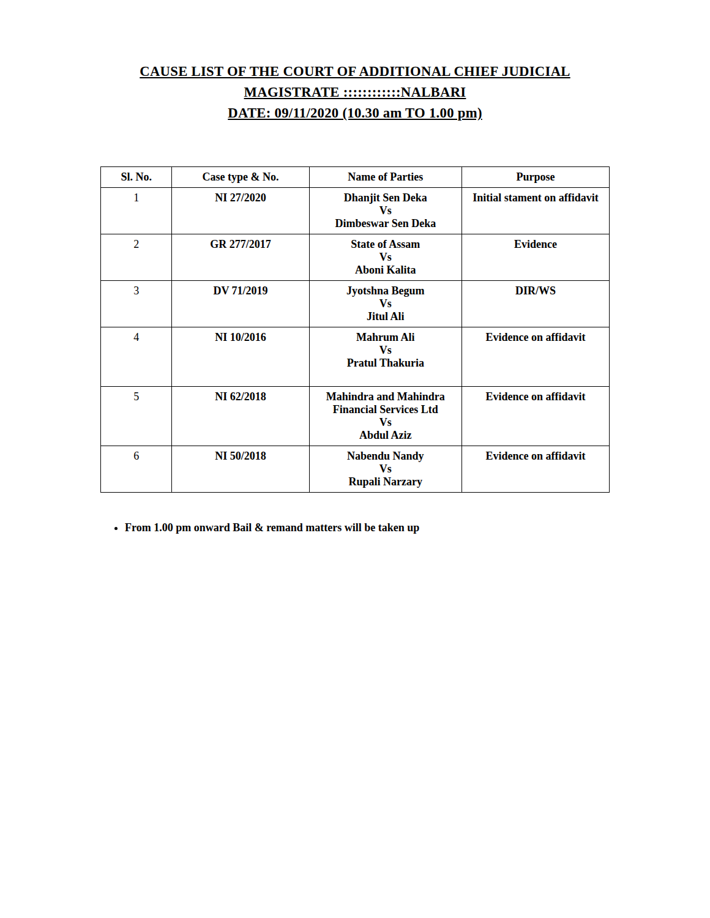CAUSE LIST OF THE COURT OF ADDITIONAL CHIEF JUDICIAL
MAGISTRATE ::::::::::::NALBARI
DATE: 09/11/2020 (10.30 am TO 1.00 pm)
| Sl. No. | Case type & No. | Name of Parties | Purpose |
| --- | --- | --- | --- |
| 1 | NI 27/2020 | Dhanjit Sen Deka Vs Dimbeswar Sen Deka | Initial stament on affidavit |
| 2 | GR 277/2017 | State of Assam Vs Aboni Kalita | Evidence |
| 3 | DV 71/2019 | Jyotshna Begum Vs Jitul Ali | DIR/WS |
| 4 | NI 10/2016 | Mahrum Ali Vs Pratul Thakuria | Evidence on affidavit |
| 5 | NI 62/2018 | Mahindra and Mahindra Financial Services Ltd Vs Abdul Aziz | Evidence on affidavit |
| 6 | NI 50/2018 | Nabendu Nandy Vs Rupali Narzary | Evidence on affidavit |
From 1.00 pm onward Bail & remand matters will be taken up